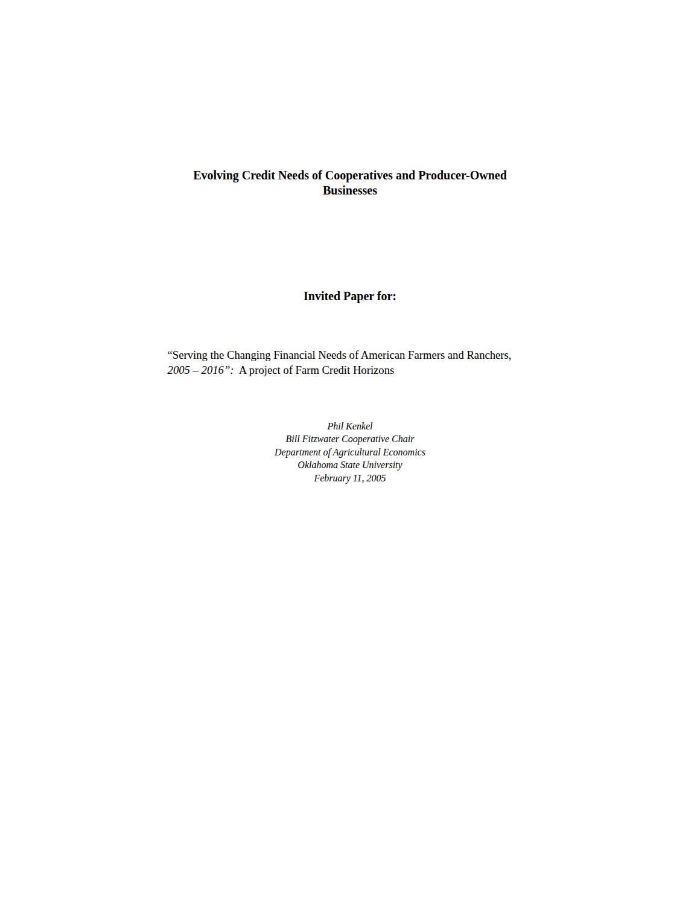Evolving Credit Needs of Cooperatives and Producer-Owned Businesses
Invited Paper for:
“Serving the Changing Financial Needs of American Farmers and Ranchers, 2005 – 2016”: A project of Farm Credit Horizons
Phil Kenkel
Bill Fitzwater Cooperative Chair
Department of Agricultural Economics
Oklahoma State University
February 11, 2005